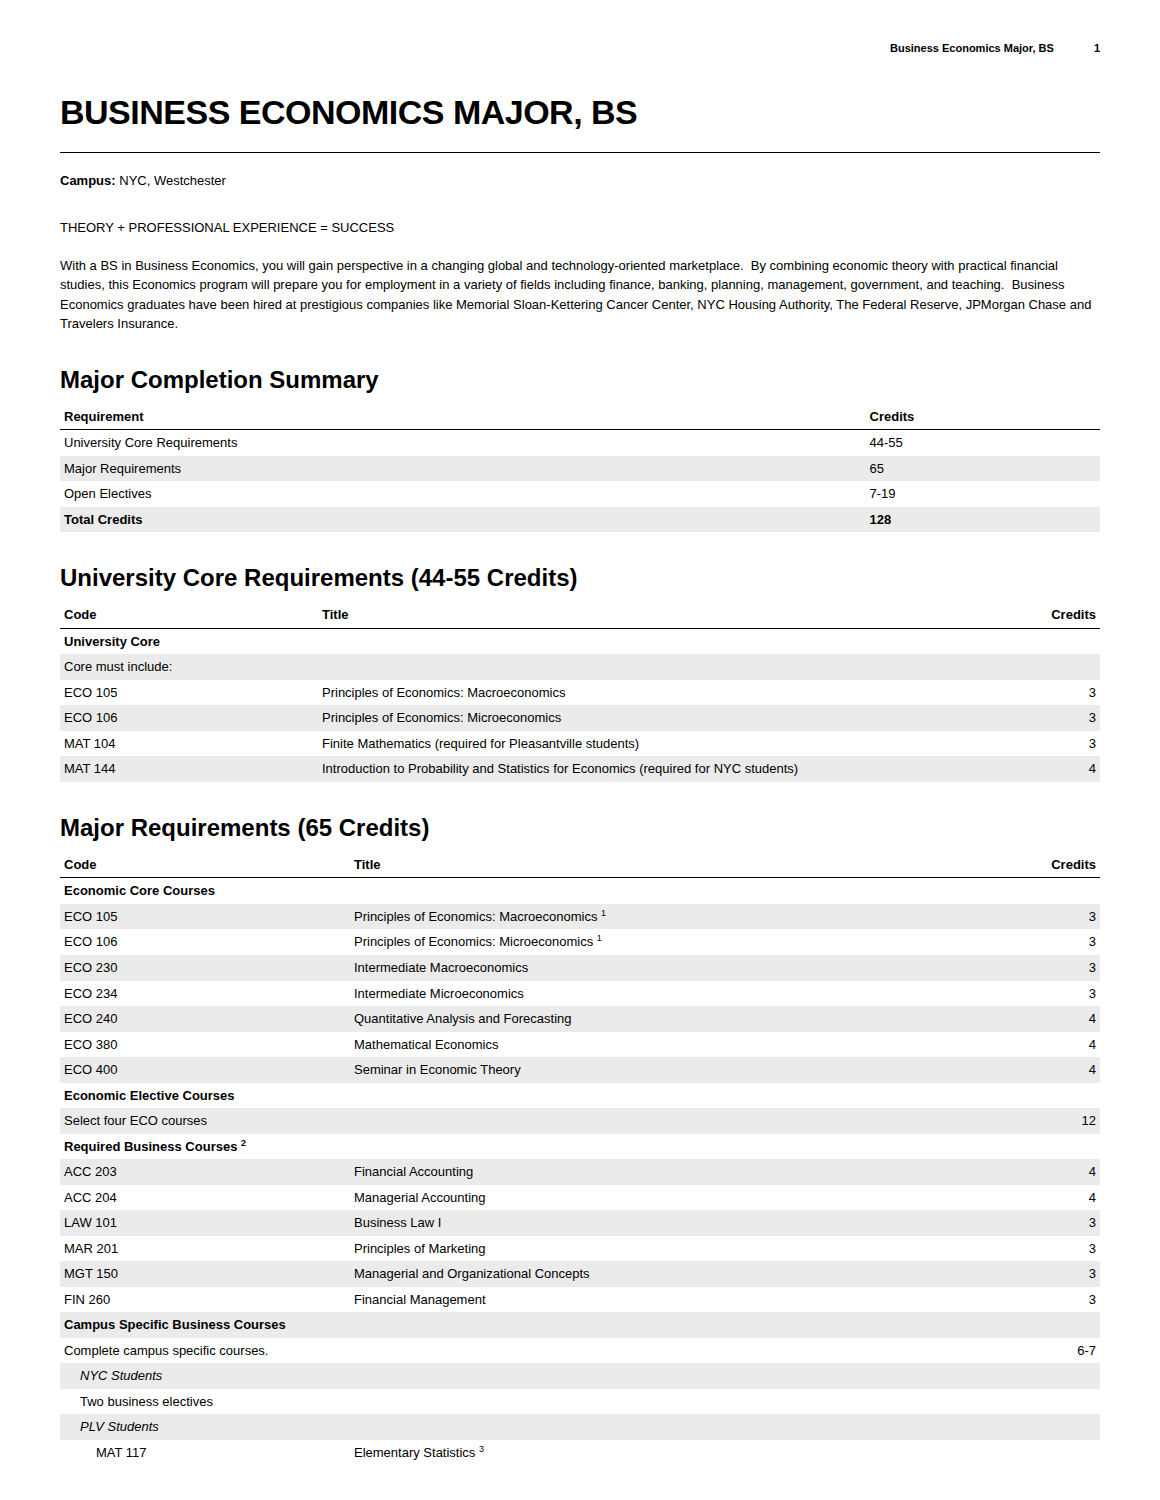Business Economics Major, BS 1
BUSINESS ECONOMICS MAJOR, BS
Campus: NYC, Westchester
THEORY + PROFESSIONAL EXPERIENCE = SUCCESS
With a BS in Business Economics, you will gain perspective in a changing global and technology-oriented marketplace. By combining economic theory with practical financial studies, this Economics program will prepare you for employment in a variety of fields including finance, banking, planning, management, government, and teaching. Business Economics graduates have been hired at prestigious companies like Memorial Sloan-Kettering Cancer Center, NYC Housing Authority, The Federal Reserve, JPMorgan Chase and Travelers Insurance.
Major Completion Summary
| Requirement | Credits |
| --- | --- |
| University Core Requirements | 44-55 |
| Major Requirements | 65 |
| Open Electives | 7-19 |
| Total Credits | 128 |
University Core Requirements (44-55 Credits)
| Code | Title | Credits |
| --- | --- | --- |
| University Core | | |
| Core must include: | | |
| ECO 105 | Principles of Economics: Macroeconomics | 3 |
| ECO 106 | Principles of Economics: Microeconomics | 3 |
| MAT 104 | Finite Mathematics (required for Pleasantville students) | 3 |
| MAT 144 | Introduction to Probability and Statistics for Economics (required for NYC students) | 4 |
Major Requirements (65 Credits)
| Code | Title | Credits |
| --- | --- | --- |
| Economic Core Courses | | |
| ECO 105 | Principles of Economics: Macroeconomics 1 | 3 |
| ECO 106 | Principles of Economics: Microeconomics 1 | 3 |
| ECO 230 | Intermediate Macroeconomics | 3 |
| ECO 234 | Intermediate Microeconomics | 3 |
| ECO 240 | Quantitative Analysis and Forecasting | 4 |
| ECO 380 | Mathematical Economics | 4 |
| ECO 400 | Seminar in Economic Theory | 4 |
| Economic Elective Courses | | |
| Select four ECO courses | | 12 |
| Required Business Courses 2 | | |
| ACC 203 | Financial Accounting | 4 |
| ACC 204 | Managerial Accounting | 4 |
| LAW 101 | Business Law I | 3 |
| MAR 201 | Principles of Marketing | 3 |
| MGT 150 | Managerial and Organizational Concepts | 3 |
| FIN 260 | Financial Management | 3 |
| Campus Specific Business Courses | | |
| Complete campus specific courses. | | 6-7 |
| NYC Students | | |
| Two business electives | | |
| PLV Students | | |
| MAT 117 | Elementary Statistics 3 | |